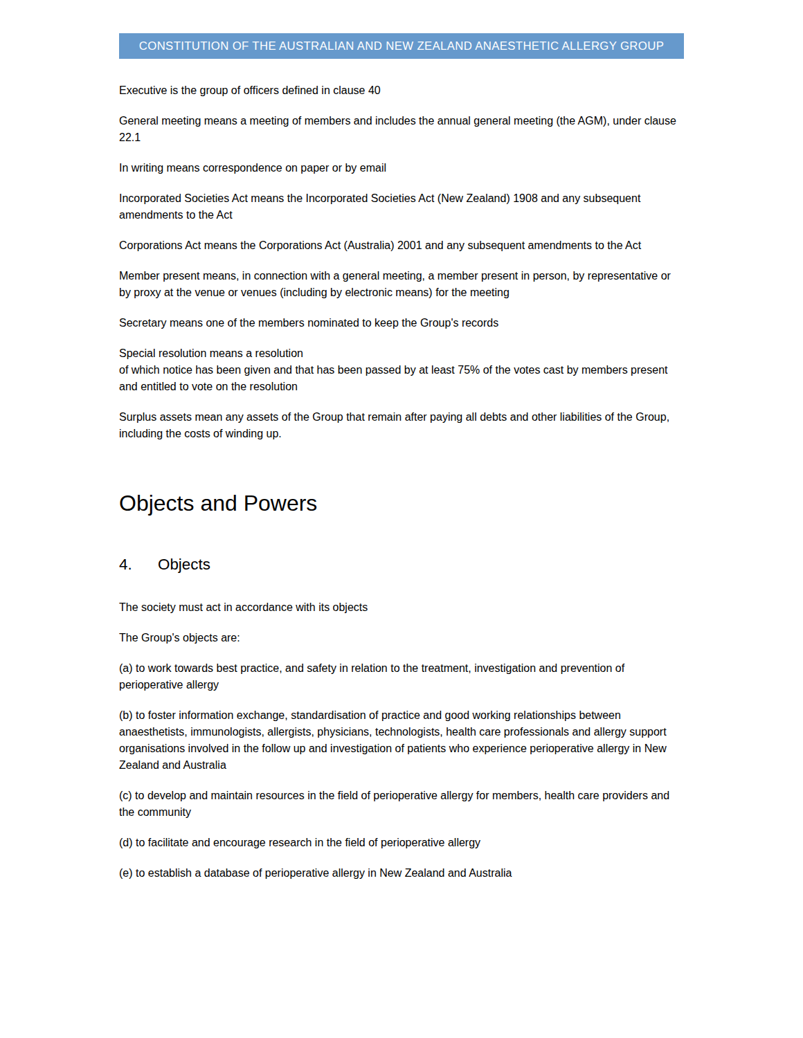CONSTITUTION OF THE AUSTRALIAN AND NEW ZEALAND ANAESTHETIC ALLERGY GROUP
Executive is the group of officers defined in clause 40
General meeting means a meeting of members and includes the annual general meeting (the AGM), under clause 22.1
In writing means correspondence on paper or by email
Incorporated Societies Act means the Incorporated Societies Act (New Zealand) 1908 and any subsequent amendments to the Act
Corporations Act means the Corporations Act (Australia) 2001 and any subsequent amendments to the Act
Member present means, in connection with a general meeting, a member present in person, by representative or by proxy at the venue or venues (including by electronic means) for the meeting
Secretary means one of the members nominated to keep the Group's records
Special resolution means a resolution
of which notice has been given and that has been passed by at least 75% of the votes cast by members present and entitled to vote on the resolution
Surplus assets mean any assets of the Group that remain after paying all debts and other liabilities of the Group, including the costs of winding up.
Objects and Powers
4. Objects
The society must act in accordance with its objects
The Group's objects are:
(a) to work towards best practice, and safety in relation to the treatment, investigation and prevention of perioperative allergy
(b) to foster information exchange, standardisation of practice and good working relationships between anaesthetists, immunologists, allergists, physicians, technologists, health care professionals and allergy support organisations involved in the follow up and investigation of patients who experience perioperative allergy in New Zealand and Australia
(c) to develop and maintain resources in the field of perioperative allergy for members, health care providers and the community
(d) to facilitate and encourage research in the field of perioperative allergy
(e) to establish a database of perioperative allergy in New Zealand and Australia